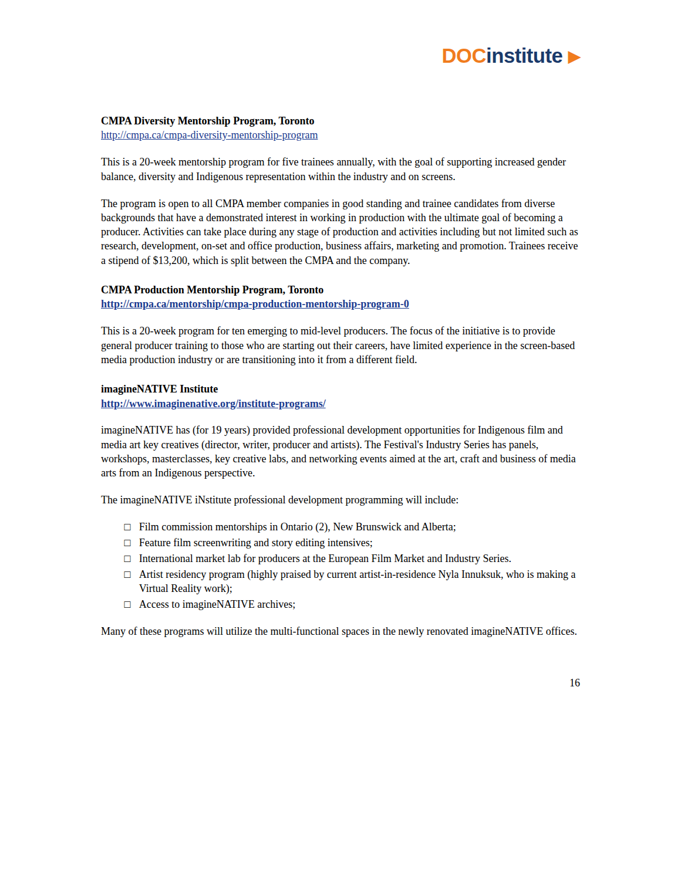DOC institute ▶
CMPA Diversity Mentorship Program, Toronto
http://cmpa.ca/cmpa-diversity-mentorship-program
This is a 20-week mentorship program for five trainees annually, with the goal of supporting increased gender balance, diversity and Indigenous representation within the industry and on screens.
The program is open to all CMPA member companies in good standing and trainee candidates from diverse backgrounds that have a demonstrated interest in working in production with the ultimate goal of becoming a producer. Activities can take place during any stage of production and activities including but not limited such as research, development, on-set and office production, business affairs, marketing and promotion. Trainees receive a stipend of $13,200, which is split between the CMPA and the company.
CMPA Production Mentorship Program, Toronto
http://cmpa.ca/mentorship/cmpa-production-mentorship-program-0
This is a 20-week program for ten emerging to mid-level producers. The focus of the initiative is to provide general producer training to those who are starting out their careers, have limited experience in the screen-based media production industry or are transitioning into it from a different field.
imagineNATIVE Institute
http://www.imaginenative.org/institute-programs/
imagineNATIVE has (for 19 years) provided professional development opportunities for Indigenous film and media art key creatives (director, writer, producer and artists). The Festival's Industry Series has panels, workshops, masterclasses, key creative labs, and networking events aimed at the art, craft and business of media arts from an Indigenous perspective.
The imagineNATIVE iNstitute professional development programming will include:
Film commission mentorships in Ontario (2), New Brunswick and Alberta;
Feature film screenwriting and story editing intensives;
International market lab for producers at the European Film Market and Industry Series.
Artist residency program (highly praised by current artist-in-residence Nyla Innuksuk, who is making a Virtual Reality work);
Access to imagineNATIVE archives;
Many of these programs will utilize the multi-functional spaces in the newly renovated imagineNATIVE offices.
16